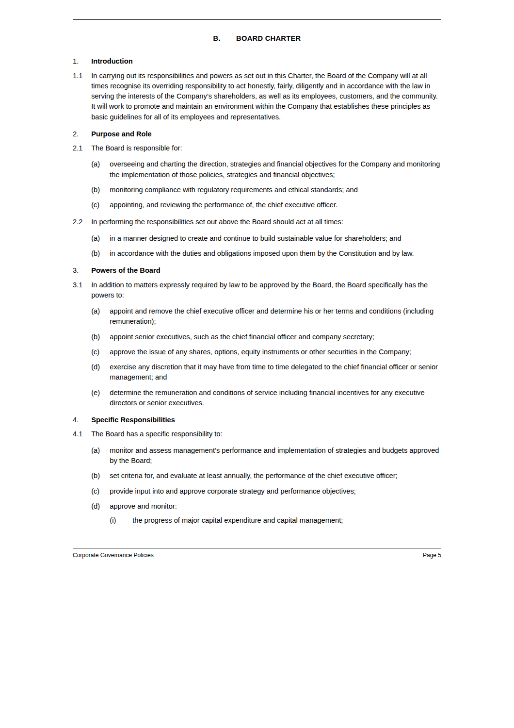B. BOARD CHARTER
1. Introduction
1.1 In carrying out its responsibilities and powers as set out in this Charter, the Board of the Company will at all times recognise its overriding responsibility to act honestly, fairly, diligently and in accordance with the law in serving the interests of the Company’s shareholders, as well as its employees, customers, and the community. It will work to promote and maintain an environment within the Company that establishes these principles as basic guidelines for all of its employees and representatives.
2. Purpose and Role
2.1 The Board is responsible for:
(a) overseeing and charting the direction, strategies and financial objectives for the Company and monitoring the implementation of those policies, strategies and financial objectives;
(b) monitoring compliance with regulatory requirements and ethical standards; and
(c) appointing, and reviewing the performance of, the chief executive officer.
2.2 In performing the responsibilities set out above the Board should act at all times:
(a) in a manner designed to create and continue to build sustainable value for shareholders; and
(b) in accordance with the duties and obligations imposed upon them by the Constitution and by law.
3. Powers of the Board
3.1 In addition to matters expressly required by law to be approved by the Board, the Board specifically has the powers to:
(a) appoint and remove the chief executive officer and determine his or her terms and conditions (including remuneration);
(b) appoint senior executives, such as the chief financial officer and company secretary;
(c) approve the issue of any shares, options, equity instruments or other securities in the Company;
(d) exercise any discretion that it may have from time to time delegated to the chief financial officer or senior management; and
(e) determine the remuneration and conditions of service including financial incentives for any executive directors or senior executives.
4. Specific Responsibilities
4.1 The Board has a specific responsibility to:
(a) monitor and assess management’s performance and implementation of strategies and budgets approved by the Board;
(b) set criteria for, and evaluate at least annually, the performance of the chief executive officer;
(c) provide input into and approve corporate strategy and performance objectives;
(d) approve and monitor:
(i) the progress of major capital expenditure and capital management;
Corporate Governance Policies Page 5